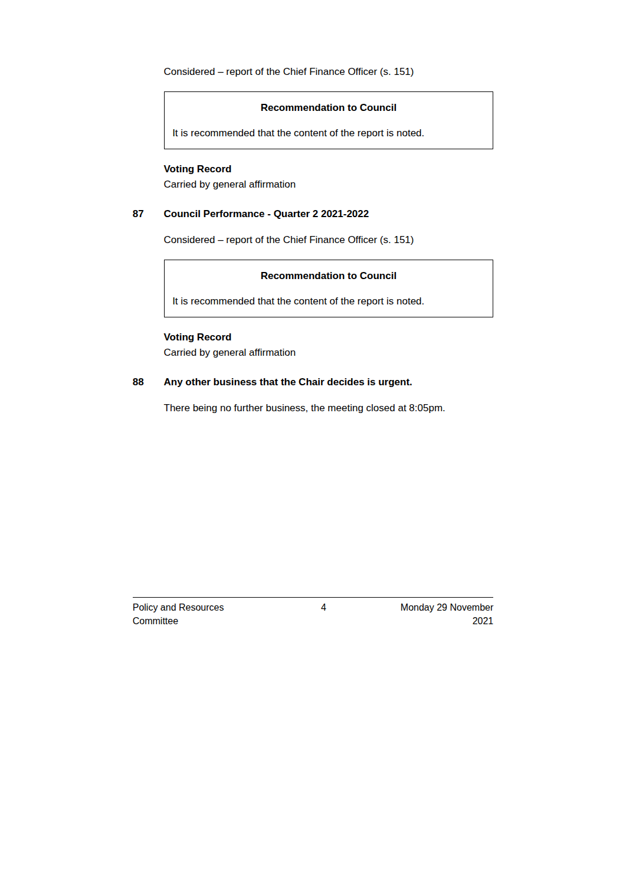Considered – report of the Chief Finance Officer (s. 151)
Recommendation to Council
It is recommended that the content of the report is noted.
Voting Record
Carried by general affirmation
87
Council Performance - Quarter 2 2021-2022
Considered – report of the Chief Finance Officer (s. 151)
Recommendation to Council
It is recommended that the content of the report is noted.
Voting Record
Carried by general affirmation
88
Any other business that the Chair decides is urgent.
There being no further business, the meeting closed at 8:05pm.
Policy and Resources Committee
4
Monday 29 November 2021